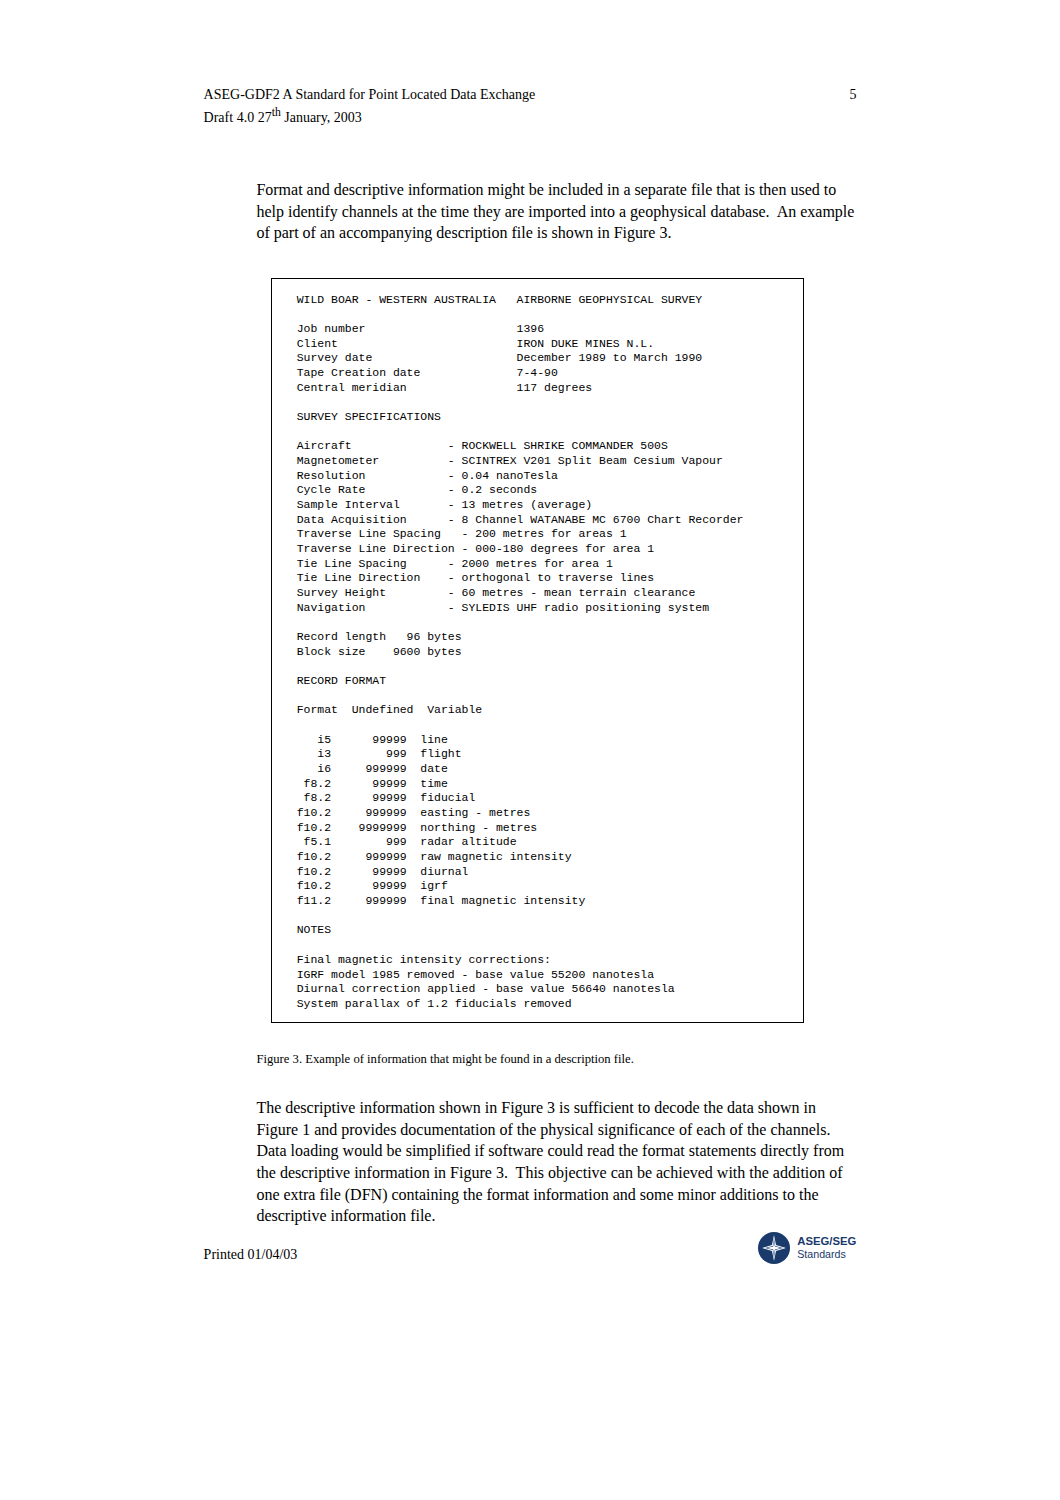ASEG-GDF2 A Standard for Point Located Data Exchange
Draft 4.0 27th January, 2003
5
Format and descriptive information might be included in a separate file that is then used to help identify channels at the time they are imported into a geophysical database. An example of part of an accompanying description file is shown in Figure 3.
 WILD BOAR - WESTERN AUSTRALIA   AIRBORNE GEOPHYSICAL SURVEY

 Job number                      1396
 Client                          IRON DUKE MINES N.L.
 Survey date                     December 1989 to March 1990
 Tape Creation date              7-4-90
 Central meridian                117 degrees

 SURVEY SPECIFICATIONS

 Aircraft              - ROCKWELL SHRIKE COMMANDER 500S
 Magnetometer          - SCINTREX V201 Split Beam Cesium Vapour
 Resolution            - 0.04 nanoTesla
 Cycle Rate            - 0.2 seconds
 Sample Interval       - 13 metres (average)
 Data Acquisition      - 8 Channel WATANABE MC 6700 Chart Recorder
 Traverse Line Spacing   - 200 metres for areas 1
 Traverse Line Direction - 000-180 degrees for area 1
 Tie Line Spacing      - 2000 metres for area 1
 Tie Line Direction    - orthogonal to traverse lines
 Survey Height         - 60 metres - mean terrain clearance
 Navigation            - SYLEDIS UHF radio positioning system

 Record length   96 bytes
 Block size    9600 bytes

 RECORD FORMAT

 Format  Undefined  Variable

    i5      99999  line
    i3        999  flight
    i6     999999  date
  f8.2      99999  time
  f8.2      99999  fiducial
 f10.2     999999  easting - metres
 f10.2    9999999  northing - metres
  f5.1        999  radar altitude
 f10.2     999999  raw magnetic intensity
 f10.2      99999  diurnal
 f10.2      99999  igrf
 f11.2     999999  final magnetic intensity

 NOTES

 Final magnetic intensity corrections:
 IGRF model 1985 removed - base value 55200 nanotesla
 Diurnal correction applied - base value 56640 nanotesla
 System parallax of 1.2 fiducials removed
Figure 3. Example of information that might be found in a description file.
The descriptive information shown in Figure 3 is sufficient to decode the data shown in Figure 1 and provides documentation of the physical significance of each of the channels. Data loading would be simplified if software could read the format statements directly from the descriptive information in Figure 3. This objective can be achieved with the addition of one extra file (DFN) containing the format information and some minor additions to the descriptive information file.
Printed 01/04/03
ASEG/SEG
Standards